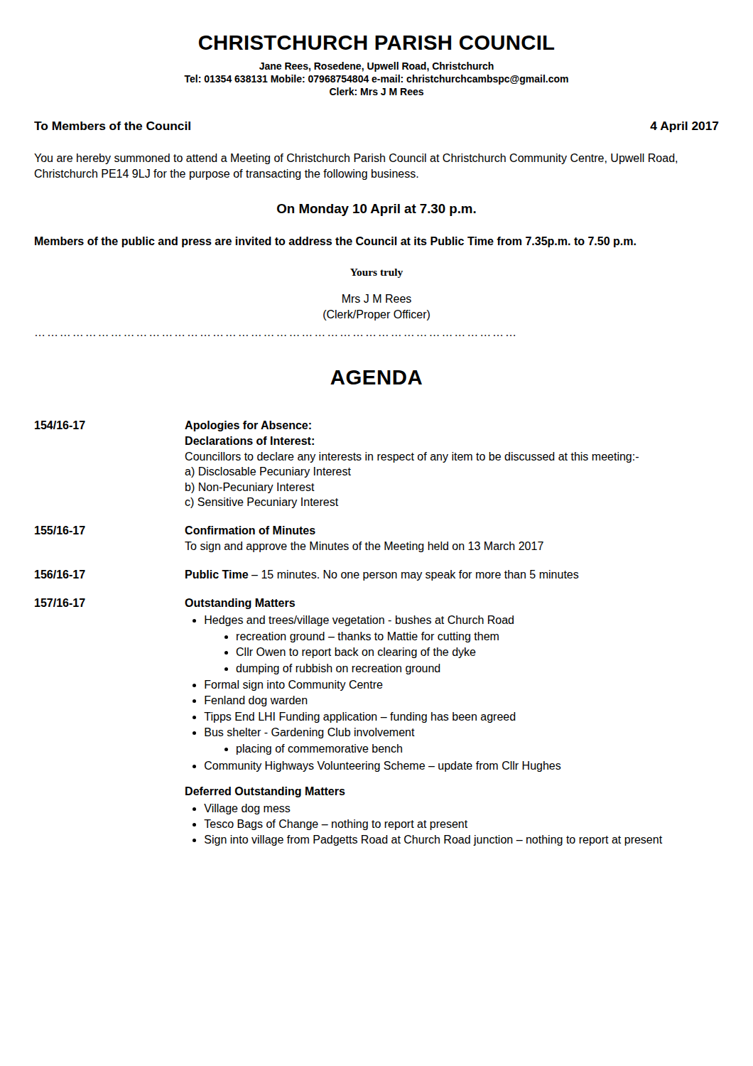CHRISTCHURCH PARISH COUNCIL
Jane Rees, Rosedene, Upwell Road, Christchurch
Tel: 01354 638131 Mobile: 07968754804 e-mail: christchurchcambspc@gmail.com
Clerk: Mrs J M Rees
To Members of the Council 4 April 2017
You are hereby summoned to attend a Meeting of Christchurch Parish Council at Christchurch Community Centre, Upwell Road, Christchurch PE14 9LJ for the purpose of transacting the following business.
On Monday 10 April at 7.30 p.m.
Members of the public and press are invited to address the Council at its Public Time from 7.35p.m. to 7.50 p.m.
Yours truly
Mrs J M Rees
(Clerk/Proper Officer)
……………………………………………………………………………………………………
AGENDA
| 154/16-17 | Apologies for Absence: Declarations of Interest: Councillors to declare any interests in respect of any item to be discussed at this meeting:- a) Disclosable Pecuniary Interest b) Non-Pecuniary Interest c) Sensitive Pecuniary Interest |
| 155/16-17 | Confirmation of Minutes To sign and approve the Minutes of the Meeting held on 13 March 2017 |
| 156/16-17 | Public Time – 15 minutes. No one person may speak for more than 5 minutes |
| 157/16-17 | Outstanding Matters Hedges and trees/village vegetation - bushes at Church Road recreation ground – thanks to Mattie for cutting them Cllr Owen to report back on clearing of the dyke dumping of rubbish on recreation ground Formal sign into Community Centre Fenland dog warden Tipps End LHI Funding application – funding has been agreed Bus shelter - Gardening Club involvement placing of commemorative bench Community Highways Volunteering Scheme – update from Cllr Hughes Deferred Outstanding Matters Village dog mess Tesco Bags of Change – nothing to report at present Sign into village from Padgetts Road at Church Road junction – nothing to report at present |